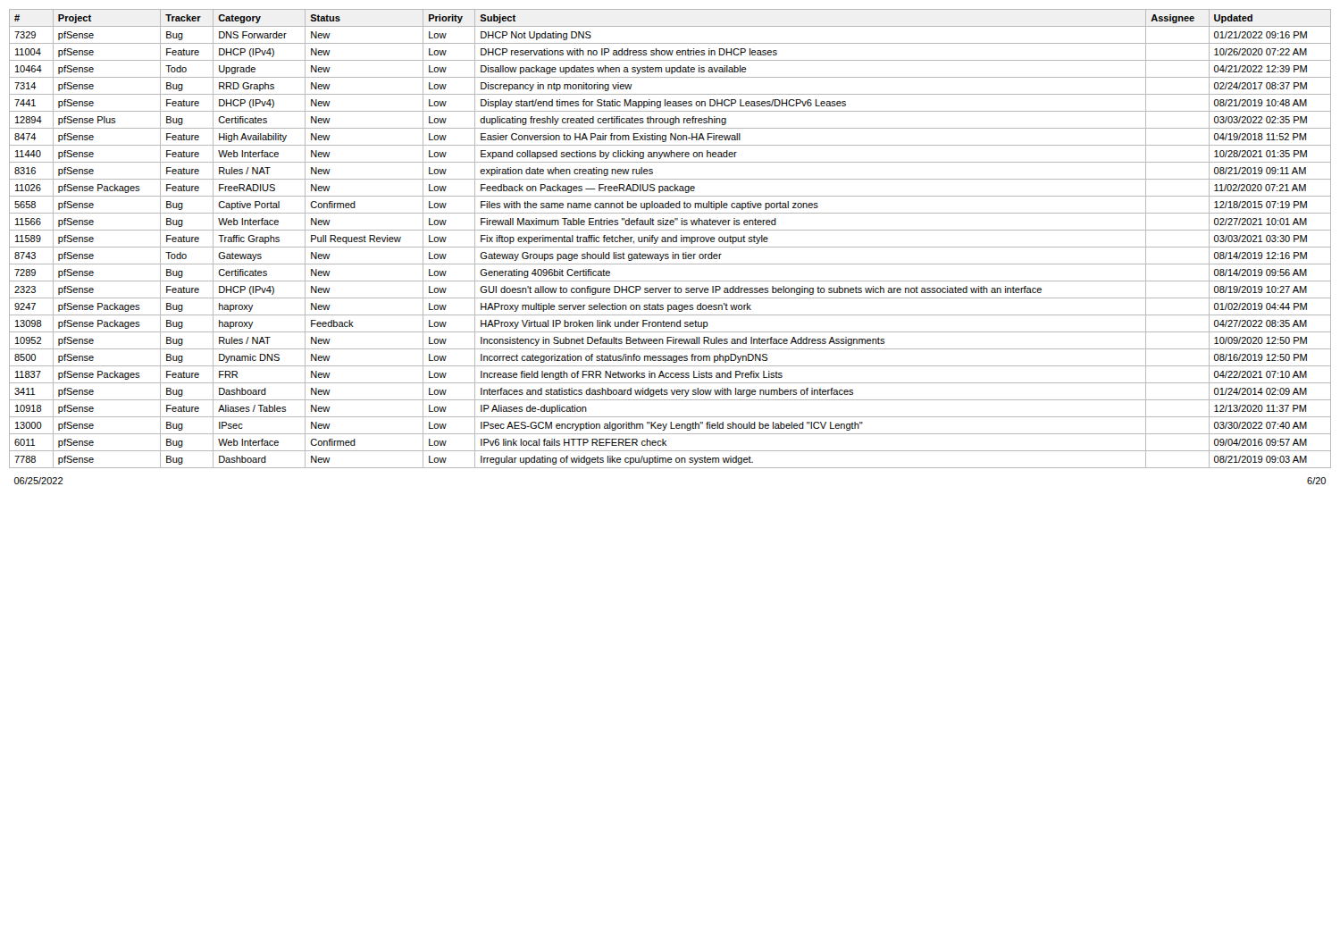| # | Project | Tracker | Category | Status | Priority | Subject | Assignee | Updated |
| --- | --- | --- | --- | --- | --- | --- | --- | --- |
| 7329 | pfSense | Bug | DNS Forwarder | New | Low | DHCP Not Updating DNS | | 01/21/2022 09:16 PM |
| 11004 | pfSense | Feature | DHCP (IPv4) | New | Low | DHCP reservations with no IP address show entries in DHCP leases | | 10/26/2020 07:22 AM |
| 10464 | pfSense | Todo | Upgrade | New | Low | Disallow package updates when a system update is available | | 04/21/2022 12:39 PM |
| 7314 | pfSense | Bug | RRD Graphs | New | Low | Discrepancy in ntp monitoring view | | 02/24/2017 08:37 PM |
| 7441 | pfSense | Feature | DHCP (IPv4) | New | Low | Display start/end times for Static Mapping leases on DHCP Leases/DHCPv6 Leases | | 08/21/2019 10:48 AM |
| 12894 | pfSense Plus | Bug | Certificates | New | Low | duplicating freshly created certificates through refreshing | | 03/03/2022 02:35 PM |
| 8474 | pfSense | Feature | High Availability | New | Low | Easier Conversion to HA Pair from Existing Non-HA Firewall | | 04/19/2018 11:52 PM |
| 11440 | pfSense | Feature | Web Interface | New | Low | Expand collapsed sections by clicking anywhere on header | | 10/28/2021 01:35 PM |
| 8316 | pfSense | Feature | Rules / NAT | New | Low | expiration date when creating new rules | | 08/21/2019 09:11 AM |
| 11026 | pfSense Packages | Feature | FreeRADIUS | New | Low | Feedback on Packages — FreeRADIUS package | | 11/02/2020 07:21 AM |
| 5658 | pfSense | Bug | Captive Portal | Confirmed | Low | Files with the same name cannot be uploaded to multiple captive portal zones | | 12/18/2015 07:19 PM |
| 11566 | pfSense | Bug | Web Interface | New | Low | Firewall Maximum Table Entries "default size" is whatever is entered | | 02/27/2021 10:01 AM |
| 11589 | pfSense | Feature | Traffic Graphs | Pull Request Review | Low | Fix iftop experimental traffic fetcher, unify and improve output style | | 03/03/2021 03:30 PM |
| 8743 | pfSense | Todo | Gateways | New | Low | Gateway Groups page should list gateways in tier order | | 08/14/2019 12:16 PM |
| 7289 | pfSense | Bug | Certificates | New | Low | Generating 4096bit Certificate | | 08/14/2019 09:56 AM |
| 2323 | pfSense | Feature | DHCP (IPv4) | New | Low | GUI doesn't allow to configure DHCP server to serve IP addresses belonging to subnets wich are not associated with an interface | | 08/19/2019 10:27 AM |
| 9247 | pfSense Packages | Bug | haproxy | New | Low | HAProxy multiple server selection on stats pages doesn't work | | 01/02/2019 04:44 PM |
| 13098 | pfSense Packages | Bug | haproxy | Feedback | Low | HAProxy Virtual IP broken link under Frontend setup | | 04/27/2022 08:35 AM |
| 10952 | pfSense | Bug | Rules / NAT | New | Low | Inconsistency in Subnet Defaults Between Firewall Rules and Interface Address Assignments | | 10/09/2020 12:50 PM |
| 8500 | pfSense | Bug | Dynamic DNS | New | Low | Incorrect categorization of status/info messages from phpDynDNS | | 08/16/2019 12:50 PM |
| 11837 | pfSense Packages | Feature | FRR | New | Low | Increase field length of FRR Networks in Access Lists and Prefix Lists | | 04/22/2021 07:10 AM |
| 3411 | pfSense | Bug | Dashboard | New | Low | Interfaces and statistics dashboard widgets very slow with large numbers of interfaces | | 01/24/2014 02:09 AM |
| 10918 | pfSense | Feature | Aliases / Tables | New | Low | IP Aliases de-duplication | | 12/13/2020 11:37 PM |
| 13000 | pfSense | Bug | IPsec | New | Low | IPsec AES-GCM encryption algorithm "Key Length" field should be labeled "ICV Length" | | 03/30/2022 07:40 AM |
| 6011 | pfSense | Bug | Web Interface | Confirmed | Low | IPv6 link local fails HTTP REFERER check | | 09/04/2016 09:57 AM |
| 7788 | pfSense | Bug | Dashboard | New | Low | Irregular updating of widgets like cpu/uptime on system widget. | | 08/21/2019 09:03 AM |
| 06/25/2022 | 6/20 |